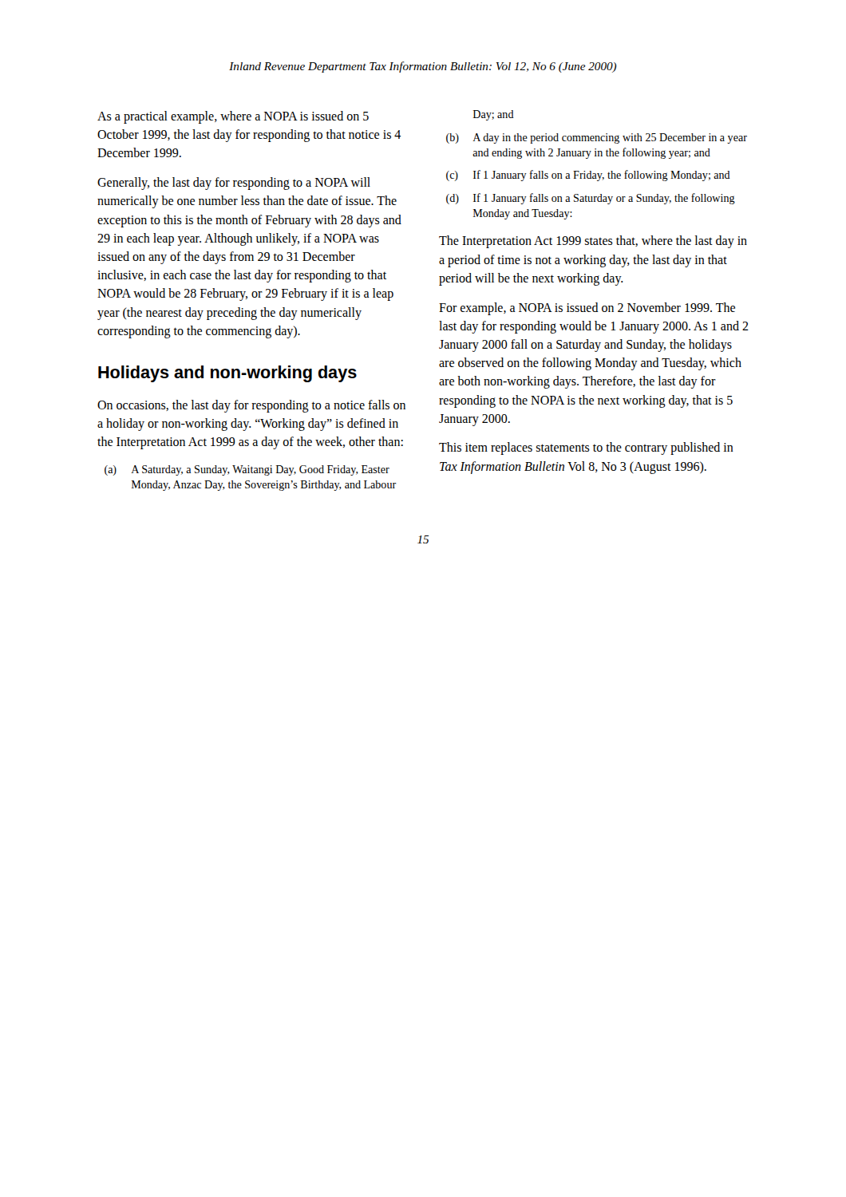Inland Revenue Department Tax Information Bulletin: Vol 12, No 6 (June 2000)
As a practical example, where a NOPA is issued on 5 October 1999, the last day for responding to that notice is 4 December 1999.
Generally, the last day for responding to a NOPA will numerically be one number less than the date of issue. The exception to this is the month of February with 28 days and 29 in each leap year. Although unlikely, if a NOPA was issued on any of the days from 29 to 31 December inclusive, in each case the last day for responding to that NOPA would be 28 February, or 29 February if it is a leap year (the nearest day preceding the day numerically corresponding to the commencing day).
Holidays and non-working days
On occasions, the last day for responding to a notice falls on a holiday or non-working day. “Working day” is defined in the Interpretation Act 1999 as a day of the week, other than:
(a) A Saturday, a Sunday, Waitangi Day, Good Friday, Easter Monday, Anzac Day, the Sovereign’s Birthday, and Labour Day; and
(b) A day in the period commencing with 25 December in a year and ending with 2 January in the following year; and
(c) If 1 January falls on a Friday, the following Monday; and
(d) If 1 January falls on a Saturday or a Sunday, the following Monday and Tuesday:
The Interpretation Act 1999 states that, where the last day in a period of time is not a working day, the last day in that period will be the next working day.
For example, a NOPA is issued on 2 November 1999. The last day for responding would be 1 January 2000. As 1 and 2 January 2000 fall on a Saturday and Sunday, the holidays are observed on the following Monday and Tuesday, which are both non-working days. Therefore, the last day for responding to the NOPA is the next working day, that is 5 January 2000.
This item replaces statements to the contrary published in Tax Information Bulletin Vol 8, No 3 (August 1996).
15